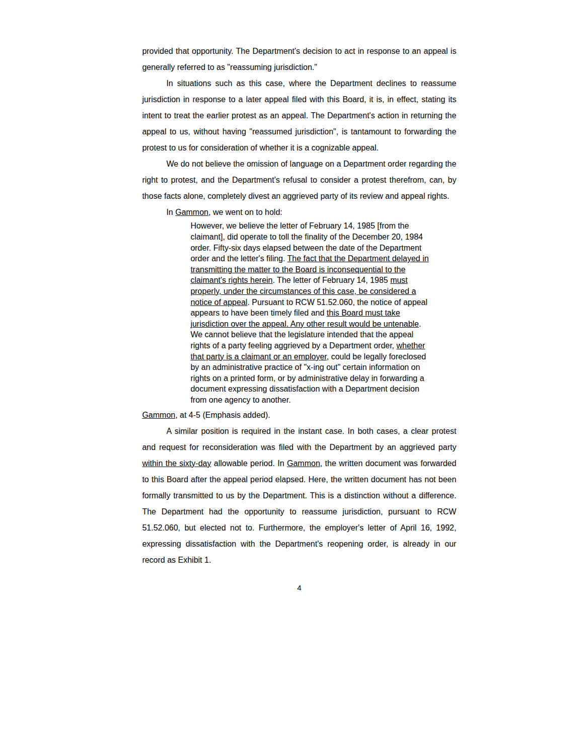provided that opportunity. The Department's decision to act in response to an appeal is generally referred to as "reassuming jurisdiction."
In situations such as this case, where the Department declines to reassume jurisdiction in response to a later appeal filed with this Board, it is, in effect, stating its intent to treat the earlier protest as an appeal. The Department's action in returning the appeal to us, without having "reassumed jurisdiction", is tantamount to forwarding the protest to us for consideration of whether it is a cognizable appeal.
We do not believe the omission of language on a Department order regarding the right to protest, and the Department's refusal to consider a protest therefrom, can, by those facts alone, completely divest an aggrieved party of its review and appeal rights.
In Gammon, we went on to hold:
However, we believe the letter of February 14, 1985 [from the claimant], did operate to toll the finality of the December 20, 1984 order. Fifty-six days elapsed between the date of the Department order and the letter's filing. The fact that the Department delayed in transmitting the matter to the Board is inconsequential to the claimant's rights herein. The letter of February 14, 1985 must properly, under the circumstances of this case, be considered a notice of appeal. Pursuant to RCW 51.52.060, the notice of appeal appears to have been timely filed and this Board must take jurisdiction over the appeal. Any other result would be untenable. We cannot believe that the legislature intended that the appeal rights of a party feeling aggrieved by a Department order, whether that party is a claimant or an employer, could be legally foreclosed by an administrative practice of "x-ing out" certain information on rights on a printed form, or by administrative delay in forwarding a document expressing dissatisfaction with a Department decision from one agency to another.
Gammon, at 4-5 (Emphasis added).
A similar position is required in the instant case. In both cases, a clear protest and request for reconsideration was filed with the Department by an aggrieved party within the sixty-day allowable period. In Gammon, the written document was forwarded to this Board after the appeal period elapsed. Here, the written document has not been formally transmitted to us by the Department. This is a distinction without a difference. The Department had the opportunity to reassume jurisdiction, pursuant to RCW 51.52.060, but elected not to. Furthermore, the employer's letter of April 16, 1992, expressing dissatisfaction with the Department's reopening order, is already in our record as Exhibit 1.
4